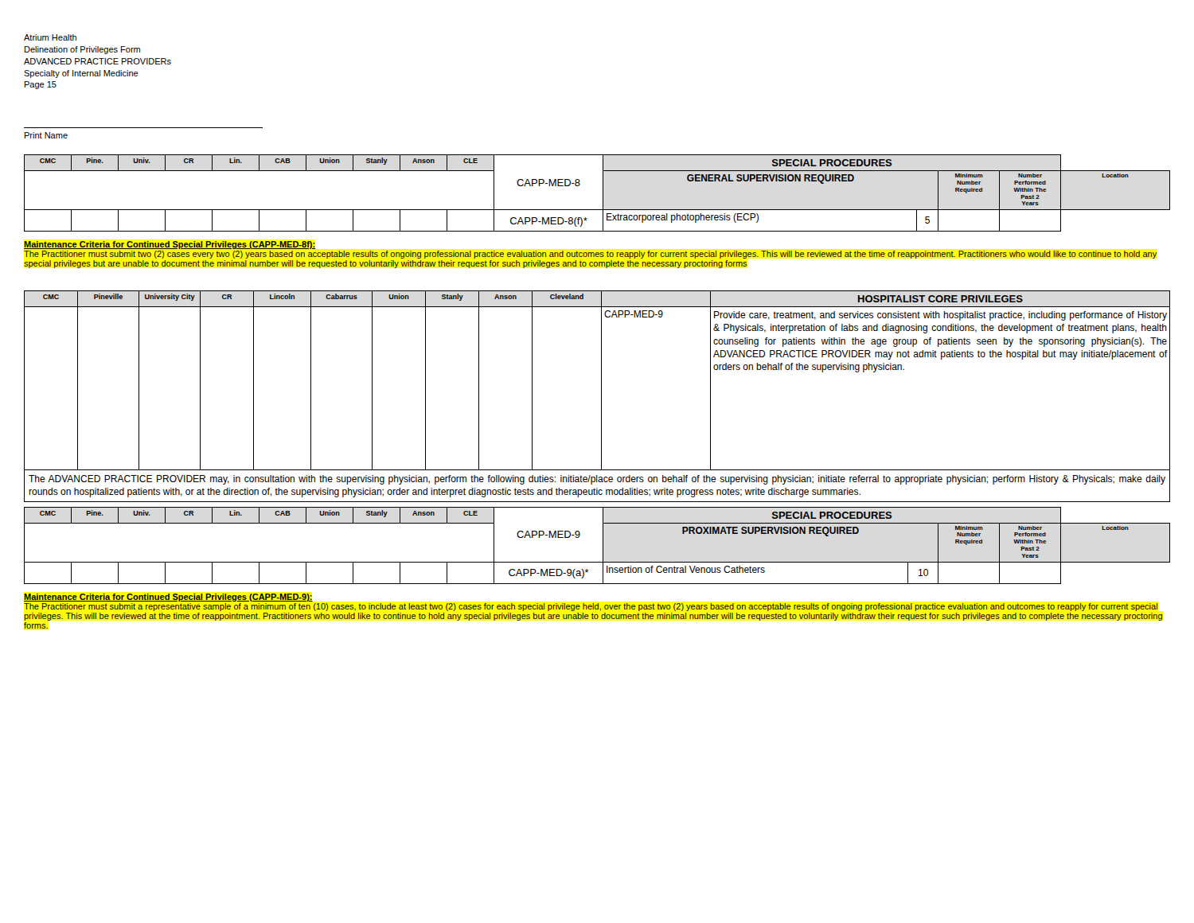Atrium Health
Delineation of Privileges Form
ADVANCED PRACTICE PROVIDERs
Specialty of Internal Medicine
Page 15
Print Name
| CMC | Pine. | Univ. | CR | Lin. | CAB | Union | Stanly | Anson | CLE | CAPP-MED-8 | SPECIAL PROCEDURES |
| | GENERAL SUPERVISION REQUIRED | Minimum Number Required | Number Performed Within The Past 2 Years | Location |
| | | | | | | | | | | CAPP-MED-8(f)* | Extracorporeal photopheresis (ECP) | 5 | | |
Maintenance Criteria for Continued Special Privileges (CAPP-MED-8f):
The Practitioner must submit two (2) cases every two (2) years based on acceptable results of ongoing professional practice evaluation and outcomes to reapply for current special privileges. This will be reviewed at the time of reappointment. Practitioners who would like to continue to hold any special privileges but are unable to document the minimal number will be requested to voluntarily withdraw their request for such privileges and to complete the necessary proctoring forms
| CMC | Pineville | University City | CR | Lincoln | Cabarrus | Union | Stanly | Anson | Cleveland | | HOSPITALIST CORE PRIVILEGES |
| | | | | | | | | | | CAPP-MED-9 | Provide care, treatment, and services consistent with hospitalist practice, including performance of History & Physicals, interpretation of labs and diagnosing conditions, the development of treatment plans, health counseling for patients within the age group of patients seen by the sponsoring physician(s). The ADVANCED PRACTICE PROVIDER may not admit patients to the hospital but may initiate/placement of orders on behalf of the supervising physician. |
| The ADVANCED PRACTICE PROVIDER may, in consultation with the supervising physician, perform the following duties: initiate/place orders on behalf of the supervising physician; initiate referral to appropriate physician; perform History & Physicals; make daily rounds on hospitalized patients with, or at the direction of, the supervising physician; order and interpret diagnostic tests and therapeutic modalities; write progress notes; write discharge summaries. |
| CMC | Pine. | Univ. | CR | Lin. | CAB | Union | Stanly | Anson | CLE | CAPP-MED-9 | SPECIAL PROCEDURES |
| | PROXIMATE SUPERVISION REQUIRED | Minimum Number Required | Number Performed Within The Past 2 Years | Location |
| | | | | | | | | | | CAPP-MED-9(a)* | Insertion of Central Venous Catheters | 10 | | |
Maintenance Criteria for Continued Special Privileges (CAPP-MED-9):
The Practitioner must submit a representative sample of a minimum of ten (10) cases, to include at least two (2) cases for each special privilege held, over the past two (2) years based on acceptable results of ongoing professional practice evaluation and outcomes to reapply for current special privileges. This will be reviewed at the time of reappointment. Practitioners who would like to continue to hold any special privileges but are unable to document the minimal number will be requested to voluntarily withdraw their request for such privileges and to complete the necessary proctoring forms.